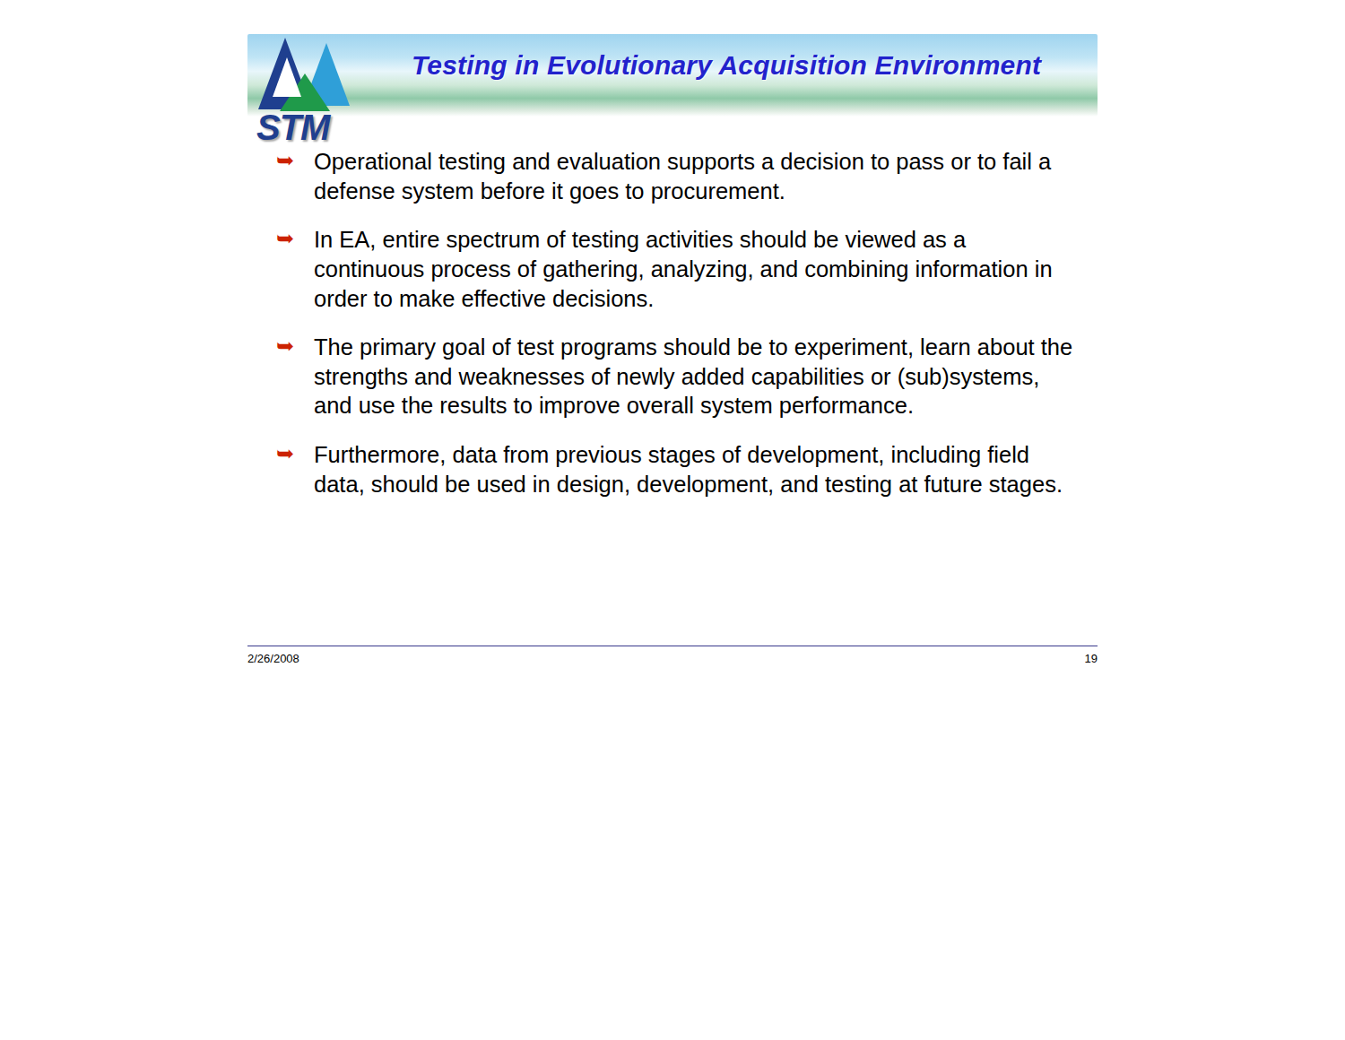Testing in Evolutionary Acquisition Environment
STM
Operational testing and evaluation supports a decision to pass or to fail a defense system before it goes to procurement.
In EA, entire spectrum of testing activities should be viewed as a continuous process of gathering, analyzing, and combining information in order to make effective decisions.
The primary goal of test programs should be to experiment, learn about the strengths and weaknesses of newly added capabilities or (sub)systems, and use the results to improve overall system performance.
Furthermore, data from previous stages of development, including field data, should be used in design, development, and testing at future stages.
2/26/2008 19